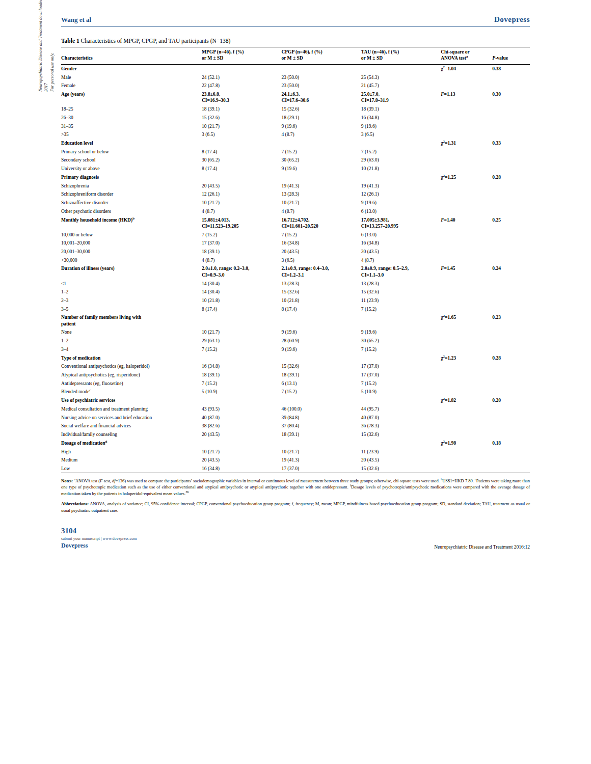Neuropsychiatric Disease and Treatment downloaded from https://www.dovepress.com/ by 158.132.161.52 on 10-Aug-2017
For personal use only.
Wang et al
Dovepress
Table 1 Characteristics of MPGP, CPGP, and TAU participants (N=138)
| Characteristics | MPGP (n=46), f (%) or M ± SD | CPGP (n=46), f (%) or M ± SD | TAU (n=46), f (%) or M ± SD | Chi-square or ANOVA test a | P -value |
| --- | --- | --- | --- | --- | --- |
| Gender | | | | χ 2 =1.04 | 0.38 |
| Male | 24 (52.1) | 23 (50.0) | 25 (54.3) | | |
| Female | 22 (47.8) | 23 (50.0) | 21 (45.7) | | |
| Age (years) | 23.8±6.8, CI=16.9–30.3 | 24.1±6.3, CI=17.6–30.6 | 25.0±7.0, CI=17.8–31.9 | F =1.13 | 0.30 |
| 18–25 | 18 (39.1) | 15 (32.6) | 18 (39.1) | | |
| 26–30 | 15 (32.6) | 18 (29.1) | 16 (34.8) | | |
| 31–35 | 10 (21.7) | 9 (19.6) | 9 (19.6) | | |
| >35 | 3 (6.5) | 4 (8.7) | 3 (6.5) | | |
| Education level | | | | χ 2 =1.31 | 0.33 |
| Primary school or below | 8 (17.4) | 7 (15.2) | 7 (15.2) | | |
| Secondary school | 30 (65.2) | 30 (65.2) | 29 (63.0) | | |
| University or above | 8 (17.4) | 9 (19.6) | 10 (21.8) | | |
| Primary diagnosis | | | | χ 2 =1.25 | 0.28 |
| Schizophrenia | 20 (43.5) | 19 (41.3) | 19 (41.3) | | |
| Schizophreniform disorder | 12 (26.1) | 13 (28.3) | 12 (26.1) | | |
| Schizoaffective disorder | 10 (21.7) | 10 (21.7) | 9 (19.6) | | |
| Other psychotic disorders | 4 (8.7) | 4 (8.7) | 6 (13.0) | | |
| Monthly household income (HKD) b | 15,081±4,013, CI=11,523–19,205 | 16,712±4,702, CI=11,601–20,520 | 17,005±3,981, CI=13,257–20,995 | F =1.40 | 0.25 |
| 10,000 or below | 7 (15.2) | 7 (15.2) | 6 (13.0) | | |
| 10,001–20,000 | 17 (37.0) | 16 (34.8) | 16 (34.8) | | |
| 20,001–30,000 | 18 (39.1) | 20 (43.5) | 20 (43.5) | | |
| >30,000 | 4 (8.7) | 3 (6.5) | 4 (8.7) | | |
| Duration of illness (years) | 2.0±1.0, range: 0.2–3.0, CI=0.9–3.0 | 2.1±0.9, range: 0.4–3.0, CI=1.2–3.1 | 2.0±0.9, range: 0.5–2.9, CI=1.1–3.0 | F =1.45 | 0.24 |
| <1 | 14 (30.4) | 13 (28.3) | 13 (28.3) | | |
| 1–2 | 14 (30.4) | 15 (32.6) | 15 (32.6) | | |
| 2–3 | 10 (21.8) | 10 (21.8) | 11 (23.9) | | |
| 3–5 | 8 (17.4) | 8 (17.4) | 7 (15.2) | | |
| Number of family members living with patient | | | | χ 2 =1.65 | 0.23 |
| None | 10 (21.7) | 9 (19.6) | 9 (19.6) | | |
| 1–2 | 29 (63.1) | 28 (60.9) | 30 (65.2) | | |
| 3–4 | 7 (15.2) | 9 (19.6) | 7 (15.2) | | |
| Type of medication | | | | χ 2 =1.23 | 0.28 |
| Conventional antipsychotics (eg, haloperidol) | 16 (34.8) | 15 (32.6) | 17 (37.0) | | |
| Atypical antipsychotics (eg, risperidone) | 18 (39.1) | 18 (39.1) | 17 (37.0) | | |
| Antidepressants (eg, fluoxetine) | 7 (15.2) | 6 (13.1) | 7 (15.2) | | |
| Blended mode c | 5 (10.9) | 7 (15.2) | 5 (10.9) | | |
| Use of psychiatric services | | | | χ 2 =1.82 | 0.20 |
| Medical consultation and treatment planning | 43 (93.5) | 46 (100.0) | 44 (95.7) | | |
| Nursing advice on services and brief education | 40 (87.0) | 39 (84.8) | 40 (87.0) | | |
| Social welfare and financial advices | 38 (82.6) | 37 (80.4) | 36 (78.3) | | |
| Individual/family counseling | 20 (43.5) | 18 (39.1) | 15 (32.6) | | |
| Dosage of medication d | | | | χ 2 =1.98 | 0.18 |
| High | 10 (21.7) | 10 (21.7) | 11 (23.9) | | |
| Medium | 20 (43.5) | 19 (41.3) | 20 (43.5) | | |
| Low | 16 (34.8) | 17 (37.0) | 15 (32.6) | | |
Notes: aANOVA test (F-test, df=136) was used to compare the participants’ sociodemographic variables in interval or continuous level of measurement between three study groups; otherwise, chi-square tests were used. bUS$1=HKD 7.80. cPatients were taking more than one type of psychotropic medication such as the use of either conventional and atypical antipsychotic or atypical antipsychotic together with one antidepressant. fDosage levels of psychotropic/antipsychotic medications were compared with the average dosage of medication taken by the patients in haloperidol-equivalent mean values.36
Abbreviations: ANOVA, analysis of variance; CI, 95% confidence interval; CPGP, conventional psychoeducation group program; f, frequency; M, mean; MPGP, mindfulness-based psychoeducation group program; SD, standard deviation; TAU, treatment-as-usual or usual psychiatric outpatient care.
3104
submit your manuscript | www.dovepress.com
Dovepress
Neuropsychiatric Disease and Treatment 2016:12